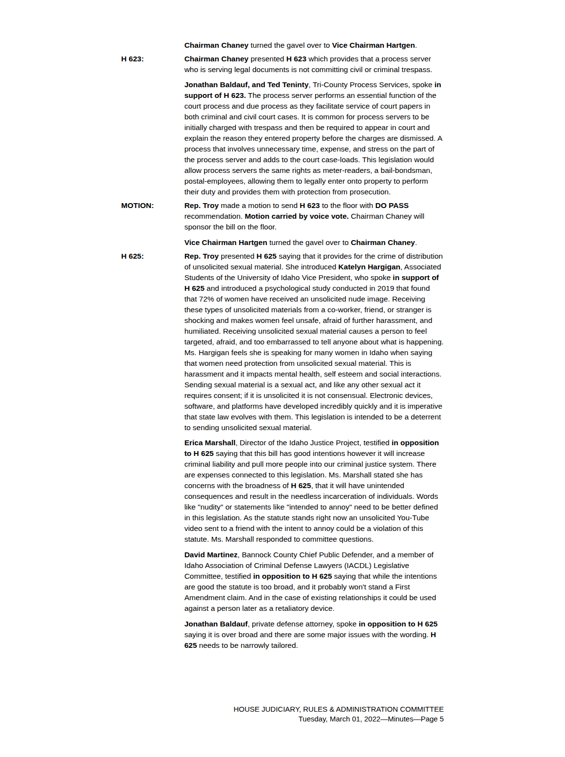| | Chairman Chaney turned the gavel over to Vice Chairman Hartgen . |
| H 623: | Chairman Chaney presented H 623 which provides that a process server who is serving legal documents is not committing civil or criminal trespass. Jonathan Baldauf, and Ted Teninty , Tri-County Process Services, spoke in support of H 623. The process server performs an essential function of the court process and due process as they facilitate service of court papers in both criminal and civil court cases. It is common for process servers to be initially charged with trespass and then be required to appear in court and explain the reason they entered property before the charges are dismissed. A process that involves unnecessary time, expense, and stress on the part of the process server and adds to the court case-loads. This legislation would allow process servers the same rights as meter-readers, a bail-bondsman, postal-employees, allowing them to legally enter onto property to perform their duty and provides them with protection from prosecution. |
| MOTION: | Rep. Troy made a motion to send H 623 to the floor with DO PASS recommendation. Motion carried by voice vote. Chairman Chaney will sponsor the bill on the floor. Vice Chairman Hartgen turned the gavel over to Chairman Chaney . |
| H 625: | Rep. Troy presented H 625 saying that it provides for the crime of distribution of unsolicited sexual material. She introduced Katelyn Hargigan , Associated Students of the University of Idaho Vice President, who spoke in support of H 625 and introduced a psychological study conducted in 2019 that found that 72% of women have received an unsolicited nude image. Receiving these types of unsolicited materials from a co-worker, friend, or stranger is shocking and makes women feel unsafe, afraid of further harassment, and humiliated. Receiving unsolicited sexual material causes a person to feel targeted, afraid, and too embarrassed to tell anyone about what is happening. Ms. Hargigan feels she is speaking for many women in Idaho when saying that women need protection from unsolicited sexual material. This is harassment and it impacts mental health, self esteem and social interactions. Sending sexual material is a sexual act, and like any other sexual act it requires consent; if it is unsolicited it is not consensual. Electronic devices, software, and platforms have developed incredibly quickly and it is imperative that state law evolves with them. This legislation is intended to be a deterrent to sending unsolicited sexual material. Erica Marshall , Director of the Idaho Justice Project, testified in opposition to H 625 saying that this bill has good intentions however it will increase criminal liability and pull more people into our criminal justice system. There are expenses connected to this legislation. Ms. Marshall stated she has concerns with the broadness of H 625 , that it will have unintended consequences and result in the needless incarceration of individuals. Words like "nudity" or statements like "intended to annoy" need to be better defined in this legislation. As the statute stands right now an unsolicited You-Tube video sent to a friend with the intent to annoy could be a violation of this statute. Ms. Marshall responded to committee questions. David Martinez , Bannock County Chief Public Defender, and a member of Idaho Association of Criminal Defense Lawyers (IACDL) Legislative Committee, testified in opposition to H 625 saying that while the intentions are good the statute is too broad, and it probably won't stand a First Amendment claim. And in the case of existing relationships it could be used against a person later as a retaliatory device. Jonathan Baldauf , private defense attorney, spoke in opposition to H 625 saying it is over broad and there are some major issues with the wording. H 625 needs to be narrowly tailored. |
HOUSE JUDICIARY, RULES & ADMINISTRATION COMMITTEE
Tuesday, March 01, 2022—Minutes—Page 5